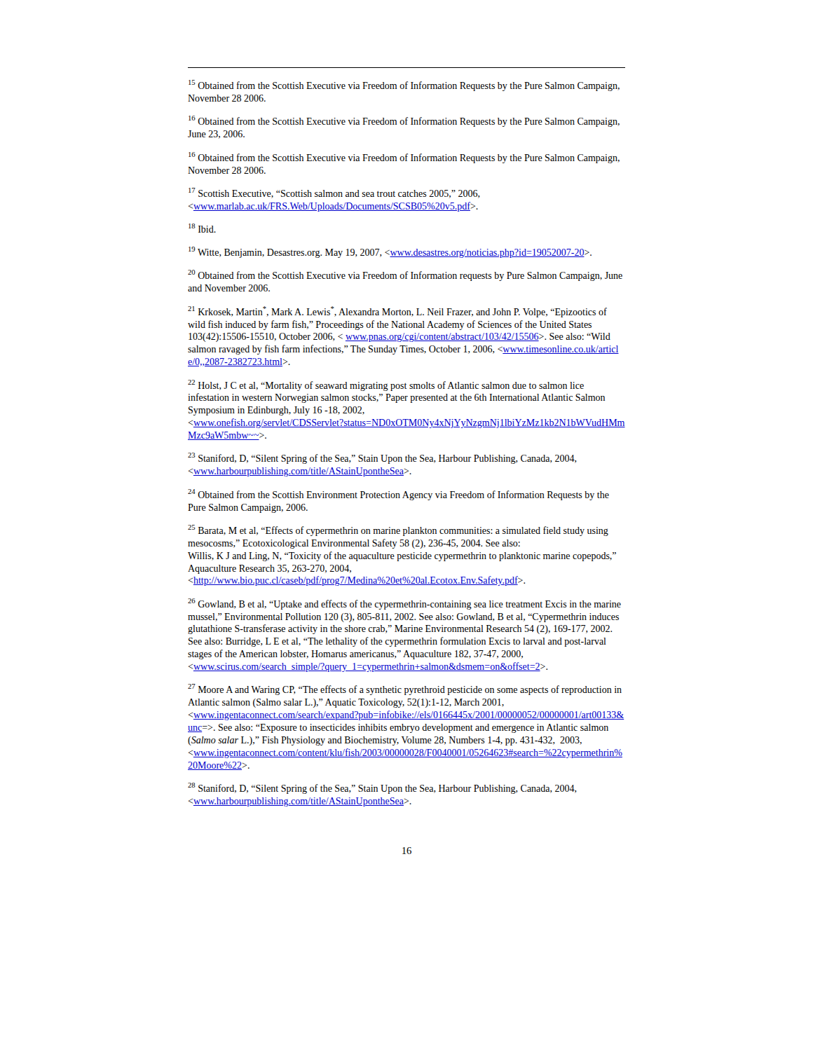15 Obtained from the Scottish Executive via Freedom of Information Requests by the Pure Salmon Campaign, November 28 2006.
16 Obtained from the Scottish Executive via Freedom of Information Requests by the Pure Salmon Campaign, June 23, 2006.
16 Obtained from the Scottish Executive via Freedom of Information Requests by the Pure Salmon Campaign, November 28 2006.
17 Scottish Executive, “Scottish salmon and sea trout catches 2005,” 2006,
<www.marlab.ac.uk/FRS.Web/Uploads/Documents/SCSB05%20v5.pdf>.
18 Ibid.
19 Witte, Benjamin, Desastres.org. May 19, 2007, <www.desastres.org/noticias.php?id=19052007-20>.
20 Obtained from the Scottish Executive via Freedom of Information requests by Pure Salmon Campaign, June and November 2006.
21 Krkosek, Martin*, Mark A. Lewis*, Alexandra Morton, L. Neil Frazer, and John P. Volpe, “Epizootics of wild fish induced by farm fish,” Proceedings of the National Academy of Sciences of the United States 103(42):15506-15510, October 2006, < www.pnas.org/cgi/content/abstract/103/42/15506>. See also: “Wild salmon ravaged by fish farm infections,” The Sunday Times, October 1, 2006, <www.timesonline.co.uk/article/0,,2087-2382723.html>.
22 Holst, J C et al, “Mortality of seaward migrating post smolts of Atlantic salmon due to salmon lice infestation in western Norwegian salmon stocks,” Paper presented at the 6th International Atlantic Salmon Symposium in Edinburgh, July 16 -18, 2002,
<www.onefish.org/servlet/CDSServlet?status=ND0xOTM0Ny4xNjYyNzgmNj1lbiYzMz1kb2N1bWVudHMmMzc9aW5mbw~~>.
23 Staniford, D, “Silent Spring of the Sea,” Stain Upon the Sea, Harbour Publishing, Canada, 2004,
<www.harbourpublishing.com/title/AStainUpontheSea>.
24 Obtained from the Scottish Environment Protection Agency via Freedom of Information Requests by the Pure Salmon Campaign, 2006.
25 Barata, M et al, “Effects of cypermethrin on marine plankton communities: a simulated field study using mesocosms,” Ecotoxicological Environmental Safety 58 (2), 236-45, 2004. See also:
Willis, K J and Ling, N, “Toxicity of the aquaculture pesticide cypermethrin to planktonic marine copepods,” Aquaculture Research 35, 263-270, 2004,
<http://www.bio.puc.cl/caseb/pdf/prog7/Medina%20et%20al.Ecotox.Env.Safety.pdf>.
26 Gowland, B et al, “Uptake and effects of the cypermethrin-containing sea lice treatment Excis in the marine mussel,” Environmental Pollution 120 (3), 805-811, 2002. See also: Gowland, B et al, “Cypermethrin induces glutathione S-transferase activity in the shore crab,” Marine Environmental Research 54 (2), 169-177, 2002. See also: Burridge, L E et al, “The lethality of the cypermethrin formulation Excis to larval and post-larval stages of the American lobster, Homarus americanus,” Aquaculture 182, 37-47, 2000,
<www.scirus.com/search_simple/?query_1=cypermethrin+salmon&dsmem=on&offset=2>.
27 Moore A and Waring CP, “The effects of a synthetic pyrethroid pesticide on some aspects of reproduction in Atlantic salmon (Salmo salar L.),” Aquatic Toxicology, 52(1):1-12, March 2001,
<www.ingentaconnect.com/search/expand?pub=infobike://els/0166445x/2001/00000052/00000001/art00133&unc=>. See also: “Exposure to insecticides inhibits embryo development and emergence in Atlantic salmon (Salmo salar L.),” Fish Physiology and Biochemistry, Volume 28, Numbers 1-4, pp. 431-432, 2003,
<www.ingentaconnect.com/content/klu/fish/2003/00000028/F0040001/05264623#search=%22cypermethrin%20Moore%22>.
28 Staniford, D, “Silent Spring of the Sea,” Stain Upon the Sea, Harbour Publishing, Canada, 2004,
<www.harbourpublishing.com/title/AStainUpontheSea>.
16